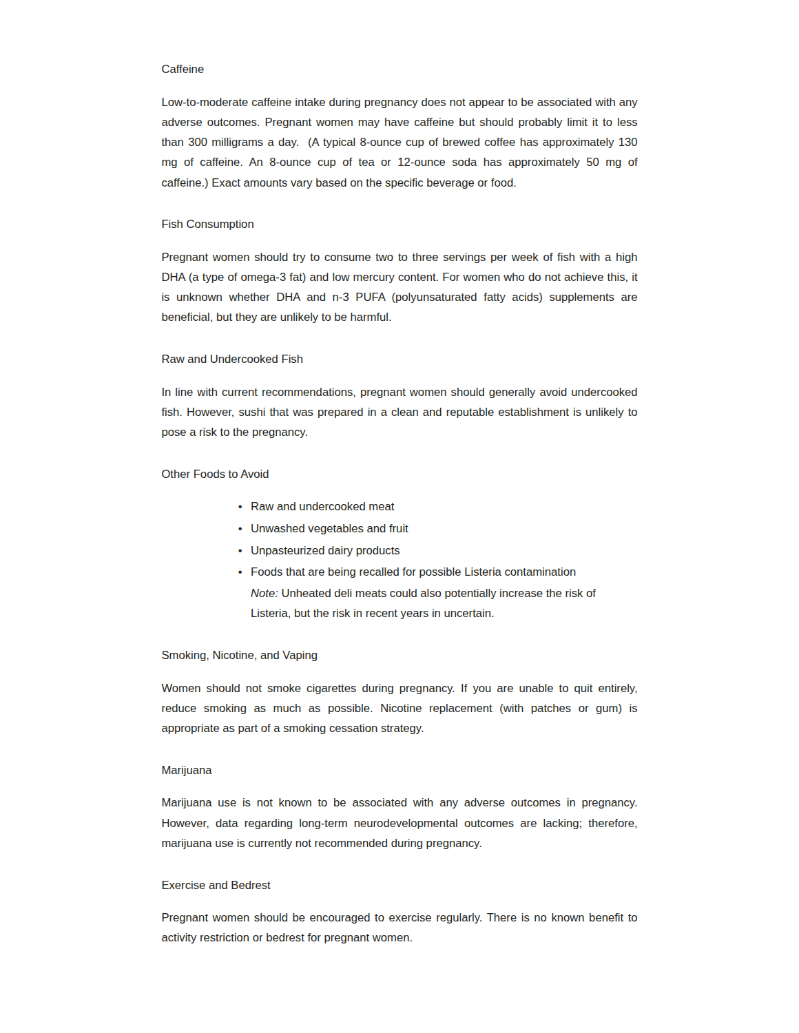Caffeine
Low-to-moderate caffeine intake during pregnancy does not appear to be associated with any adverse outcomes. Pregnant women may have caffeine but should probably limit it to less than 300 milligrams a day. (A typical 8-ounce cup of brewed coffee has approximately 130 mg of caffeine. An 8-ounce cup of tea or 12-ounce soda has approximately 50 mg of caffeine.) Exact amounts vary based on the specific beverage or food.
Fish Consumption
Pregnant women should try to consume two to three servings per week of fish with a high DHA (a type of omega-3 fat) and low mercury content. For women who do not achieve this, it is unknown whether DHA and n-3 PUFA (polyunsaturated fatty acids) supplements are beneficial, but they are unlikely to be harmful.
Raw and Undercooked Fish
In line with current recommendations, pregnant women should generally avoid undercooked fish. However, sushi that was prepared in a clean and reputable establishment is unlikely to pose a risk to the pregnancy.
Other Foods to Avoid
Raw and undercooked meat
Unwashed vegetables and fruit
Unpasteurized dairy products
Foods that are being recalled for possible Listeria contamination Note: Unheated deli meats could also potentially increase the risk of Listeria, but the risk in recent years in uncertain.
Smoking, Nicotine, and Vaping
Women should not smoke cigarettes during pregnancy. If you are unable to quit entirely, reduce smoking as much as possible. Nicotine replacement (with patches or gum) is appropriate as part of a smoking cessation strategy.
Marijuana
Marijuana use is not known to be associated with any adverse outcomes in pregnancy. However, data regarding long-term neurodevelopmental outcomes are lacking; therefore, marijuana use is currently not recommended during pregnancy.
Exercise and Bedrest
Pregnant women should be encouraged to exercise regularly. There is no known benefit to activity restriction or bedrest for pregnant women.